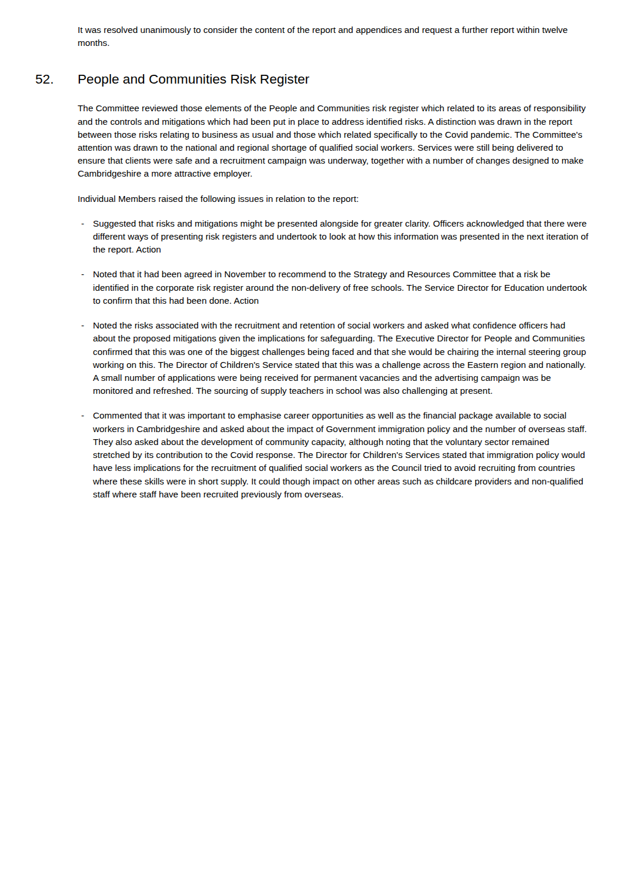It was resolved unanimously to consider the content of the report and appendices and request a further report within twelve months.
52. People and Communities Risk Register
The Committee reviewed those elements of the People and Communities risk register which related to its areas of responsibility and the controls and mitigations which had been put in place to address identified risks. A distinction was drawn in the report between those risks relating to business as usual and those which related specifically to the Covid pandemic. The Committee's attention was drawn to the national and regional shortage of qualified social workers. Services were still being delivered to ensure that clients were safe and a recruitment campaign was underway, together with a number of changes designed to make Cambridgeshire a more attractive employer.
Individual Members raised the following issues in relation to the report:
Suggested that risks and mitigations might be presented alongside for greater clarity. Officers acknowledged that there were different ways of presenting risk registers and undertook to look at how this information was presented in the next iteration of the report. Action
Noted that it had been agreed in November to recommend to the Strategy and Resources Committee that a risk be identified in the corporate risk register around the non-delivery of free schools. The Service Director for Education undertook to confirm that this had been done. Action
Noted the risks associated with the recruitment and retention of social workers and asked what confidence officers had about the proposed mitigations given the implications for safeguarding. The Executive Director for People and Communities confirmed that this was one of the biggest challenges being faced and that she would be chairing the internal steering group working on this. The Director of Children's Service stated that this was a challenge across the Eastern region and nationally. A small number of applications were being received for permanent vacancies and the advertising campaign was be monitored and refreshed. The sourcing of supply teachers in school was also challenging at present.
Commented that it was important to emphasise career opportunities as well as the financial package available to social workers in Cambridgeshire and asked about the impact of Government immigration policy and the number of overseas staff. They also asked about the development of community capacity, although noting that the voluntary sector remained stretched by its contribution to the Covid response. The Director for Children's Services stated that immigration policy would have less implications for the recruitment of qualified social workers as the Council tried to avoid recruiting from countries where these skills were in short supply. It could though impact on other areas such as childcare providers and non-qualified staff where staff have been recruited previously from overseas.